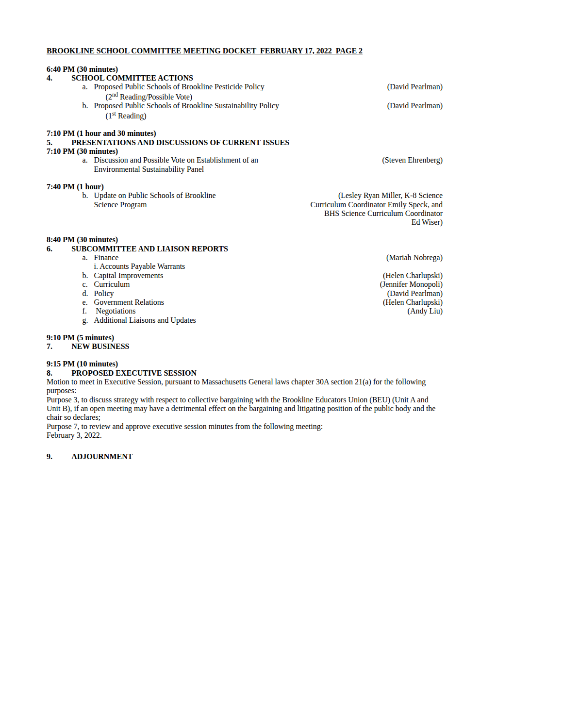BROOKLINE SCHOOL COMMITTEE MEETING DOCKET FEBRUARY 17, 2022 PAGE 2
6:40 PM (30 minutes)
4. SCHOOL COMMITTEE ACTIONS
a. Proposed Public Schools of Brookline Pesticide Policy
(David Pearlman)
(2nd Reading/Possible Vote)
b. Proposed Public Schools of Brookline Sustainability Policy
(David Pearlman)
(1st Reading)
7:10 PM (1 hour and 30 minutes)
5. PRESENTATIONS AND DISCUSSIONS OF CURRENT ISSUES
7:10 PM (30 minutes)
a. Discussion and Possible Vote on Establishment of an
(Steven Ehrenberg)
Environmental Sustainability Panel
7:40 PM (1 hour)
b. Update on Public Schools of Brookline
(Lesley Ryan Miller, K-8 Science
Science Program
Curriculum Coordinator Emily Speck, and
BHS Science Curriculum Coordinator
Ed Wiser)
8:40 PM (30 minutes)
6. SUBCOMMITTEE AND LIAISON REPORTS
a. Finance
(Mariah Nobrega)
i. Accounts Payable Warrants
b. Capital Improvements
(Helen Charlupski)
c. Curriculum
(Jennifer Monopoli)
d. Policy
(David Pearlman)
e. Government Relations
(Helen Charlupski)
f. Negotiations
(Andy Liu)
g. Additional Liaisons and Updates
9:10 PM (5 minutes)
7. NEW BUSINESS
9:15 PM (10 minutes)
8. PROPOSED EXECUTIVE SESSION
Motion to meet in Executive Session, pursuant to Massachusetts General laws chapter 30A section 21(a) for the following purposes:
Purpose 3, to discuss strategy with respect to collective bargaining with the Brookline Educators Union (BEU) (Unit A and Unit B), if an open meeting may have a detrimental effect on the bargaining and litigating position of the public body and the chair so declares;
Purpose 7, to review and approve executive session minutes from the following meeting:
February 3, 2022.
9. ADJOURNMENT